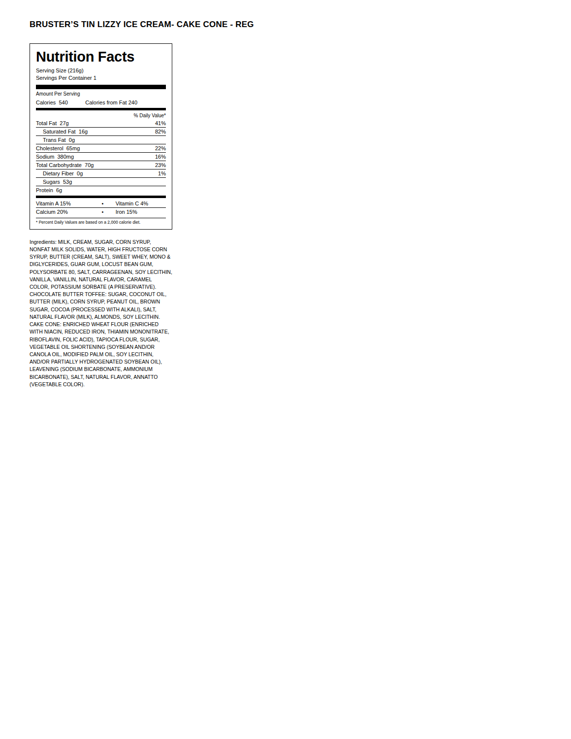BRUSTER’S TIN LIZZY ICE CREAM- CAKE CONE - REG
Nutrition Facts
Serving Size (216g)
Servings Per Container 1
Amount Per Serving
| Calories 540 | Calories from Fat 240 |
| % Daily Value* |
| Total Fat 27g | 41% |
| Saturated Fat 16g | 82% |
| Trans Fat 0g | |
| Cholesterol 65mg | 22% |
| Sodium 380mg | 16% |
| Total Carbohydrate 70g | 23% |
| Dietary Fiber 0g | 1% |
| Sugars 53g | |
| Protein 6g | |
| Vitamin A 15% | • | Vitamin C 4% |
| Calcium 20% | • | Iron 15% |
* Percent Daily Values are based on a 2,000 calorie diet.
Ingredients: MILK, CREAM, SUGAR, CORN SYRUP, NONFAT MILK SOLIDS, WATER, HIGH FRUCTOSE CORN SYRUP, BUTTER (CREAM, SALT), SWEET WHEY, MONO & DIGLYCERIDES, GUAR GUM, LOCUST BEAN GUM, POLYSORBATE 80, SALT, CARRAGEENAN, SOY LECITHIN, VANILLA, VANILLIN, NATURAL FLAVOR, CARAMEL COLOR, POTASSIUM SORBATE (A PRESERVATIVE). CHOCOLATE BUTTER TOFFEE: SUGAR, COCONUT OIL, BUTTER (MILK), CORN SYRUP, PEANUT OIL, BROWN SUGAR, COCOA (PROCESSED WITH ALKALI), SALT, NATURAL FLAVOR (MILK), ALMONDS, SOY LECITHIN. CAKE CONE: ENRICHED WHEAT FLOUR (ENRICHED WITH NIACIN, REDUCED IRON, THIAMIN MONONITRATE, RIBOFLAVIN, FOLIC ACID), TAPIOCA FLOUR, SUGAR, VEGETABLE OIL SHORTENING (SOYBEAN AND/OR CANOLA OIL, MODIFIED PALM OIL, SOY LECITHIN, AND/OR PARTIALLY HYDROGENATED SOYBEAN OIL), LEAVENING (SODIUM BICARBONATE, AMMONIUM BICARBONATE), SALT, NATURAL FLAVOR, ANNATTO (VEGETABLE COLOR).